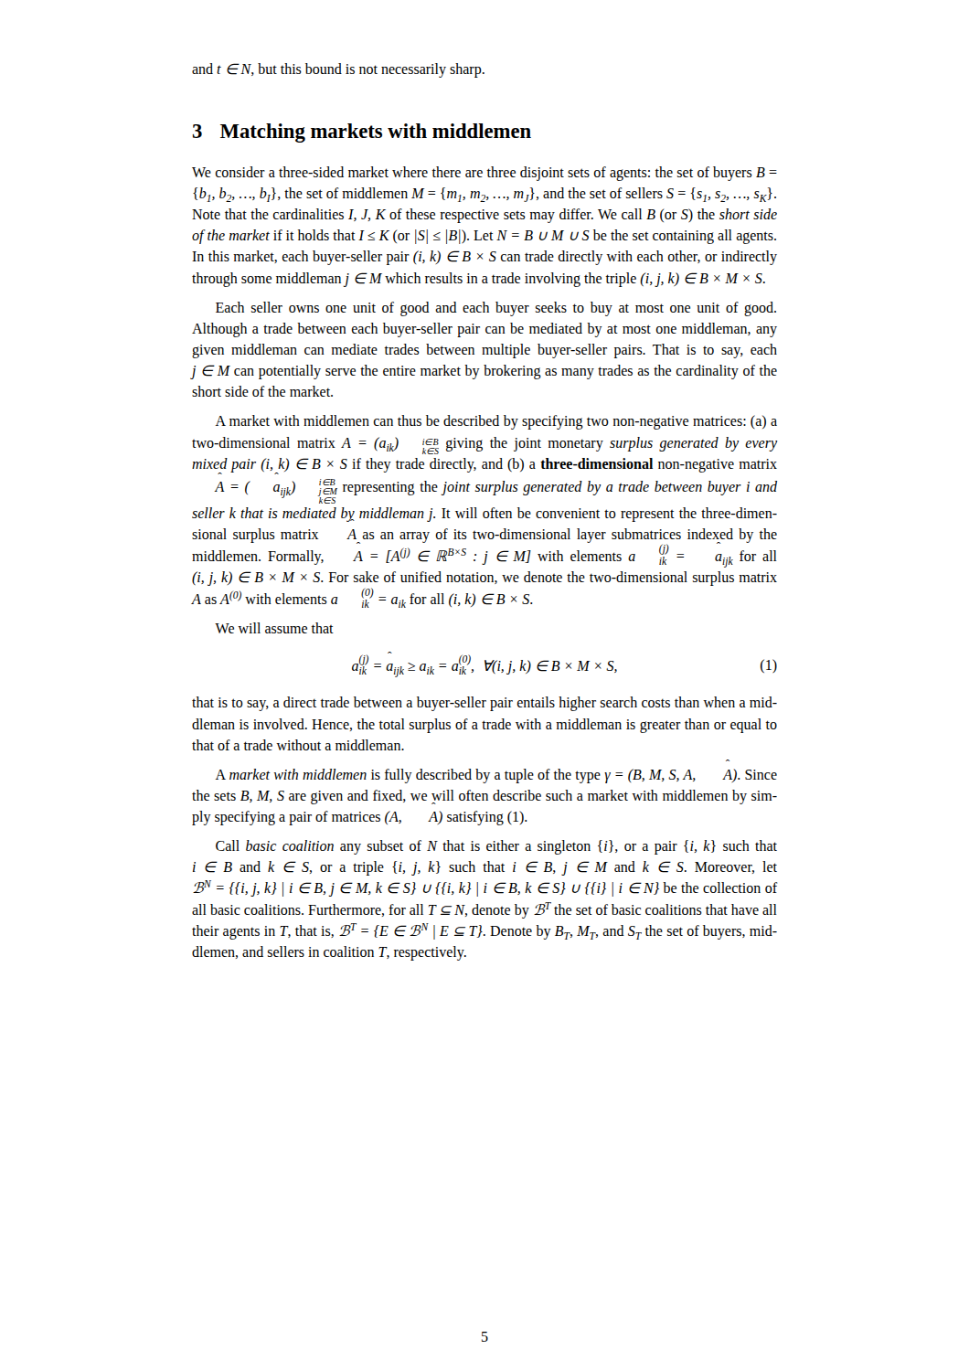and t ∈ N, but this bound is not necessarily sharp.
3 Matching markets with middlemen
We consider a three-sided market where there are three disjoint sets of agents: the set of buyers B = {b1, b2, …, bI}, the set of middlemen M = {m1, m2, …, mJ}, and the set of sellers S = {s1, s2, …, sK}. Note that the cardinalities I, J, K of these respective sets may differ. We call B (or S) the short side of the market if it holds that I ≤ K (or |S| ≤ |B|). Let N = B ∪ M ∪ S be the set containing all agents. In this market, each buyer-seller pair (i, k) ∈ B × S can trade directly with each other, or indirectly through some middleman j ∈ M which results in a trade involving the triple (i, j, k) ∈ B × M × S.
Each seller owns one unit of good and each buyer seeks to buy at most one unit of good. Although a trade between each buyer-seller pair can be mediated by at most one middleman, any given middleman can mediate trades between multiple buyer-seller pairs. That is to say, each j ∈ M can potentially serve the entire market by brokering as many trades as the cardinality of the short side of the market.
A market with middlemen can thus be described by specifying two non-negative matrices: (a) a two-dimensional matrix A = (aik) i∈B k∈S giving the joint monetary surplus generated by every mixed pair (i, k) ∈ B × S if they trade directly, and (b) a three-dimensional non-negative matrix ̂A = (̂aijk) i∈B j∈M k∈S representing the joint surplus generated by a trade between buyer i and seller k that is mediated by middleman j. It will often be convenient to represent the three-dimensional surplus matrix ̂A as an array of its two-dimensional layer submatrices indexed by the middlemen. Formally, ̂A = [A(j) ∈ ℝB×S : j ∈ M] with elements a(j) ik = ̂aijk for all (i, j, k) ∈ B × M × S. For sake of unified notation, we denote the two-dimensional surplus matrix A as A(0) with elements a(0) ik = aik for all (i, k) ∈ B × S.
We will assume that
a(j) ik = ̂aijk ≥ aik = a(0) ik, ∀(i, j, k) ∈ B × M × S, (1)
that is to say, a direct trade between a buyer-seller pair entails higher search costs than when a middleman is involved. Hence, the total surplus of a trade with a middleman is greater than or equal to that of a trade without a middleman.
A market with middlemen is fully described by a tuple of the type γ = (B, M, S, A, ̂A). Since the sets B, M, S are given and fixed, we will often describe such a market with middlemen by simply specifying a pair of matrices (A, ̂A) satisfying (1).
Call basic coalition any subset of N that is either a singleton {i}, or a pair {i, k} such that i ∈ B and k ∈ S, or a triple {i, j, k} such that i ∈ B, j ∈ M and k ∈ S. Moreover, let ℬN = {{i, j, k} | i ∈ B, j ∈ M, k ∈ S} ∪ {{i, k} | i ∈ B, k ∈ S} ∪ {{i} | i ∈ N} be the collection of all basic coalitions. Furthermore, for all T ⊆ N, denote by ℬT the set of basic coalitions that have all their agents in T, that is, ℬT = {E ∈ ℬN | E ⊆ T}. Denote by BT, MT, and ST the set of buyers, middlemen, and sellers in coalition T, respectively.
5